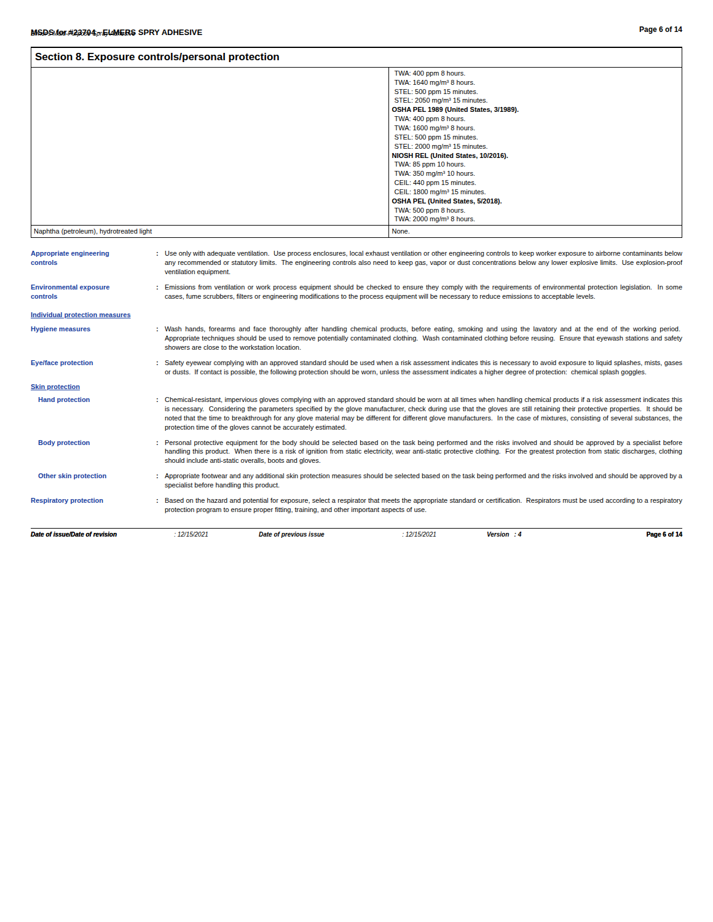Elmer's Multi-Purpose Spray Adhesive MSDS for #23704 - ELMERS SPRY ADHESIVE Page 6 of 14
Section 8. Exposure controls/personal protection
| | TWA: 400 ppm 8 hours. TWA: 1640 mg/m³ 8 hours. STEL: 500 ppm 15 minutes. STEL: 2050 mg/m³ 15 minutes. OSHA PEL 1989 (United States, 3/1989). TWA: 400 ppm 8 hours. TWA: 1600 mg/m³ 8 hours. STEL: 500 ppm 15 minutes. STEL: 2000 mg/m³ 15 minutes. NIOSH REL (United States, 10/2016). TWA: 85 ppm 10 hours. TWA: 350 mg/m³ 10 hours. CEIL: 440 ppm 15 minutes. CEIL: 1800 mg/m³ 15 minutes. OSHA PEL (United States, 5/2018). TWA: 500 ppm 8 hours. TWA: 2000 mg/m³ 8 hours. |
| Naphtha (petroleum), hydrotreated light | None. |
Appropriate engineering
controls
:
Use only with adequate ventilation. Use process enclosures, local exhaust ventilation or other engineering controls to keep worker exposure to airborne contaminants below any recommended or statutory limits. The engineering controls also need to keep gas, vapor or dust concentrations below any lower explosive limits. Use explosion-proof ventilation equipment.
Environmental exposure
controls
:
Emissions from ventilation or work process equipment should be checked to ensure they comply with the requirements of environmental protection legislation. In some cases, fume scrubbers, filters or engineering modifications to the process equipment will be necessary to reduce emissions to acceptable levels.
Individual protection measures
Hygiene measures
:
Wash hands, forearms and face thoroughly after handling chemical products, before eating, smoking and using the lavatory and at the end of the working period. Appropriate techniques should be used to remove potentially contaminated clothing. Wash contaminated clothing before reusing. Ensure that eyewash stations and safety showers are close to the workstation location.
Eye/face protection
:
Safety eyewear complying with an approved standard should be used when a risk assessment indicates this is necessary to avoid exposure to liquid splashes, mists, gases or dusts. If contact is possible, the following protection should be worn, unless the assessment indicates a higher degree of protection: chemical splash goggles.
Skin protection
Hand protection
:
Chemical-resistant, impervious gloves complying with an approved standard should be worn at all times when handling chemical products if a risk assessment indicates this is necessary. Considering the parameters specified by the glove manufacturer, check during use that the gloves are still retaining their protective properties. It should be noted that the time to breakthrough for any glove material may be different for different glove manufacturers. In the case of mixtures, consisting of several substances, the protection time of the gloves cannot be accurately estimated.
Body protection
:
Personal protective equipment for the body should be selected based on the task being performed and the risks involved and should be approved by a specialist before handling this product. When there is a risk of ignition from static electricity, wear anti-static protective clothing. For the greatest protection from static discharges, clothing should include anti-static overalls, boots and gloves.
Other skin protection
:
Appropriate footwear and any additional skin protection measures should be selected based on the task being performed and the risks involved and should be approved by a specialist before handling this product.
Respiratory protection
:
Based on the hazard and potential for exposure, select a respirator that meets the appropriate standard or certification. Respirators must be used according to a respiratory protection program to ensure proper fitting, training, and other important aspects of use.
| Date of issue/Date of revision Date of issue/Date of revision | : 12/15/2021 | Date of previous issue | : 12/15/2021 | Version : 4 | Page 6 of 14 Page 6 of 14 |